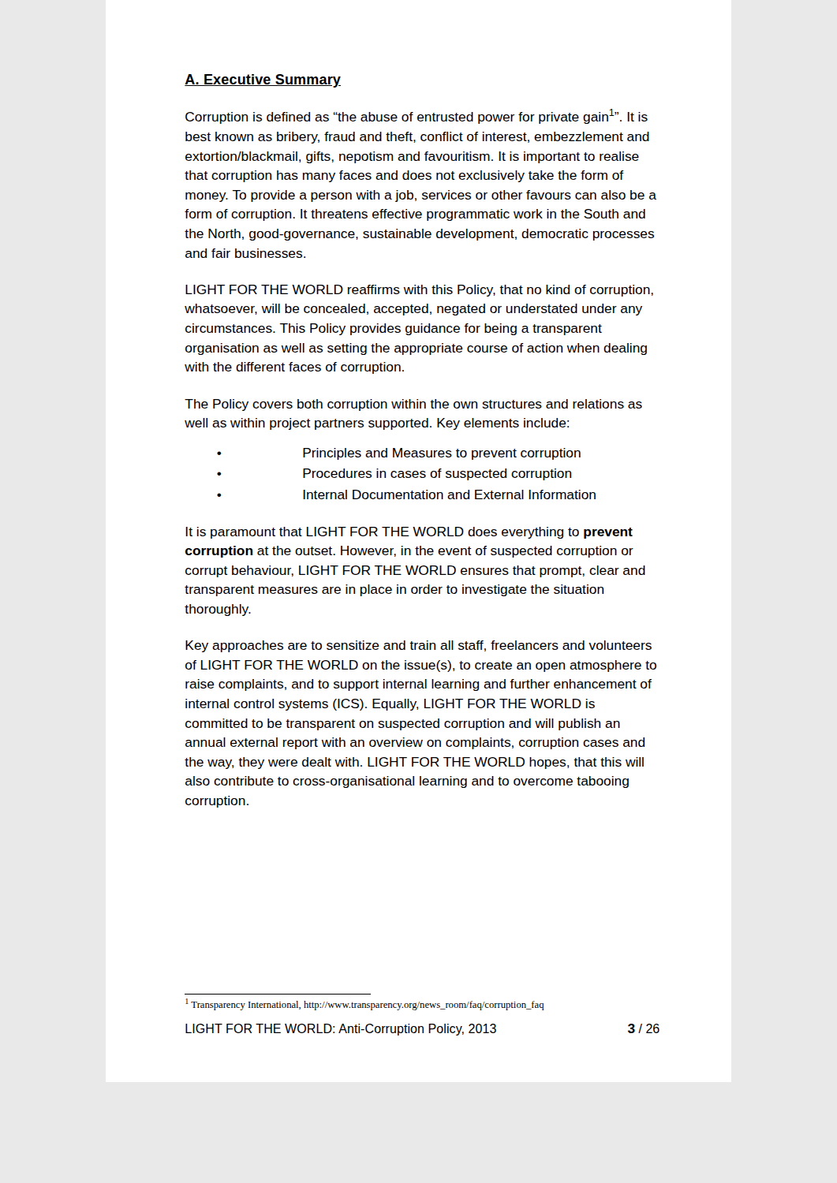A. Executive Summary
Corruption is defined as “the abuse of entrusted power for private gain1”. It is best known as bribery, fraud and theft, conflict of interest, embezzlement and extortion/blackmail, gifts, nepotism and favouritism. It is important to realise that corruption has many faces and does not exclusively take the form of money. To provide a person with a job, services or other favours can also be a form of corruption. It threatens effective programmatic work in the South and the North, good-governance, sustainable development, democratic processes and fair businesses.
LIGHT FOR THE WORLD reaffirms with this Policy, that no kind of corruption, whatsoever, will be concealed, accepted, negated or understated under any circumstances. This Policy provides guidance for being a transparent organisation as well as setting the appropriate course of action when dealing with the different faces of corruption.
The Policy covers both corruption within the own structures and relations as well as within project partners supported. Key elements include:
Principles and Measures to prevent corruption
Procedures in cases of suspected corruption
Internal Documentation and External Information
It is paramount that LIGHT FOR THE WORLD does everything to prevent corruption at the outset. However, in the event of suspected corruption or corrupt behaviour, LIGHT FOR THE WORLD ensures that prompt, clear and transparent measures are in place in order to investigate the situation thoroughly.
Key approaches are to sensitize and train all staff, freelancers and volunteers of LIGHT FOR THE WORLD on the issue(s), to create an open atmosphere to raise complaints, and to support internal learning and further enhancement of internal control systems (ICS). Equally, LIGHT FOR THE WORLD is committed to be transparent on suspected corruption and will publish an annual external report with an overview on complaints, corruption cases and the way, they were dealt with. LIGHT FOR THE WORLD hopes, that this will also contribute to cross-organisational learning and to overcome tabooing corruption.
1 Transparency International, http://www.transparency.org/news_room/faq/corruption_faq
LIGHT FOR THE WORLD: Anti-Corruption Policy, 2013 3 / 26